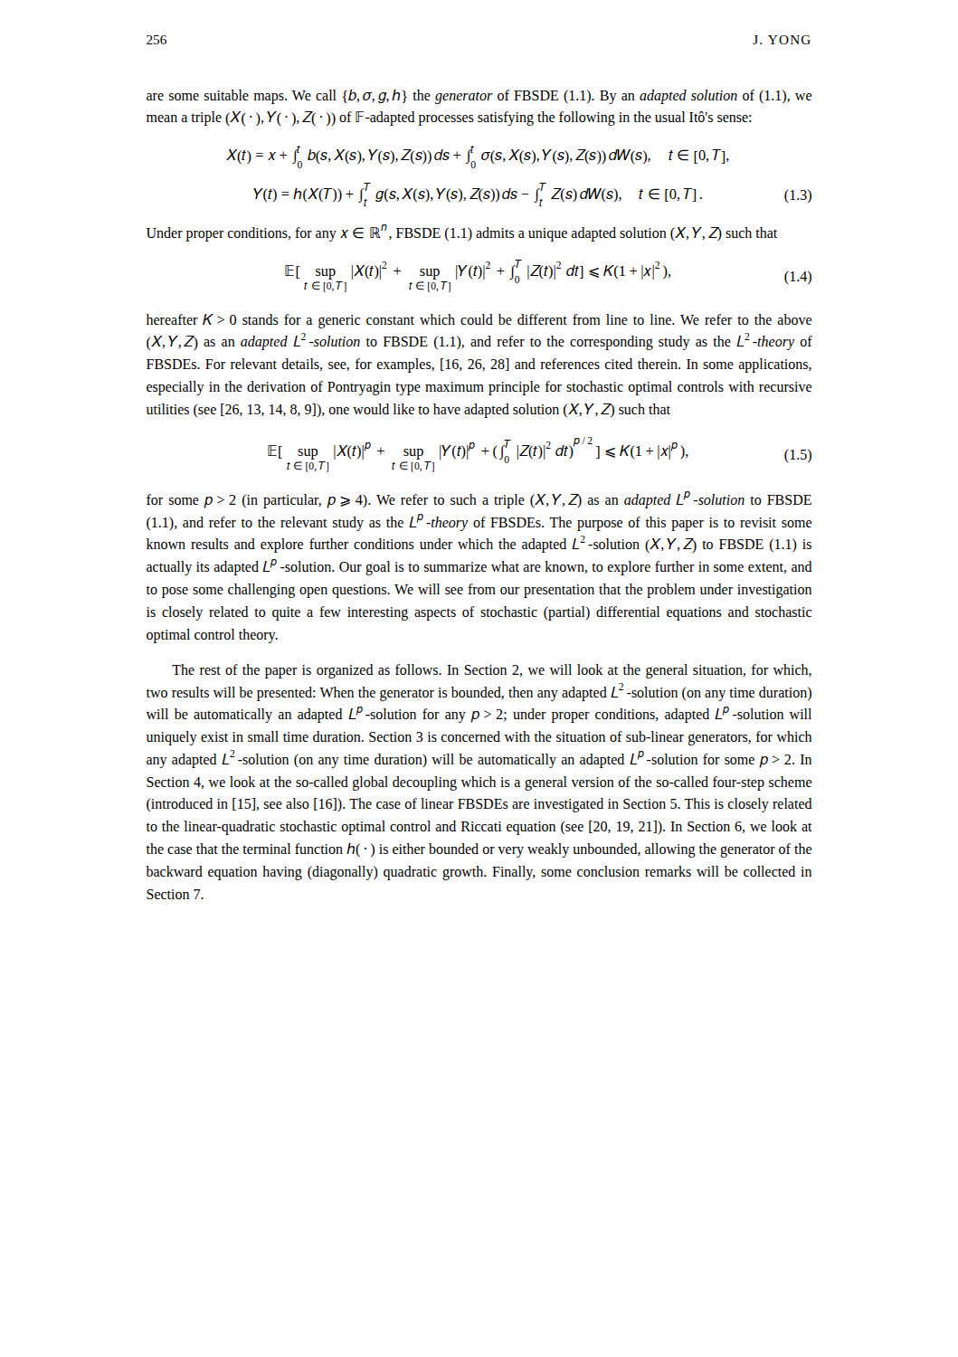256 J. YONG
are some suitable maps. We call {b,σ,g,h} the generator of FBSDE (1.1). By an adapted solution of (1.1), we mean a triple (X(·),Y(·),Z(·)) of 𝔽-adapted processes satisfying the following in the usual Itô's sense:
X(t)=x+ ∫0t b(s,X(s),Y(s),Z(s)) ds+ ∫0t σ(s,X(s),Y(s),Z(s)) dW(s), t∈[0,T],
Y(t)=h(X(T))+ ∫tT g(s,X(s),Y(s),Z(s)) ds− ∫tT Z(s)dW(s), t∈[0,T]. (1.3)
Under proper conditions, for any x∈ℝn, FBSDE (1.1) admits a unique adapted solution (X,Y,Z) such that
𝔼 [ supt∈[0,T] |X(t)|2 + supt∈[0,T] |Y(t)|2 + ∫0T |Z(t)|2dt ] ⩽K(1+|x|2), (1.4)
hereafter K>0 stands for a generic constant which could be different from line to line. We refer to the above (X,Y,Z) as an adapted L2-solution to FBSDE (1.1), and refer to the corresponding study as the L2-theory of FBSDEs. For relevant details, see, for examples, [16, 26, 28] and references cited therein. In some applications, especially in the derivation of Pontryagin type maximum principle for stochastic optimal controls with recursive utilities (see [26, 13, 14, 8, 9]), one would like to have adapted solution (X,Y,Z) such that
𝔼 [ supt∈[0,T] |X(t)|p + supt∈[0,T] |Y(t)|p + (∫0T|Z(t)|2dt) p/2 ] ⩽K(1+|x|p), (1.5)
for some p>2 (in particular, p⩾4). We refer to such a triple (X,Y,Z) as an adapted Lp-solution to FBSDE (1.1), and refer to the relevant study as the Lp-theory of FBSDEs. The purpose of this paper is to revisit some known results and explore further conditions under which the adapted L2-solution (X,Y,Z) to FBSDE (1.1) is actually its adapted Lp-solution. Our goal is to summarize what are known, to explore further in some extent, and to pose some challenging open questions. We will see from our presentation that the problem under investigation is closely related to quite a few interesting aspects of stochastic (partial) differential equations and stochastic optimal control theory.
The rest of the paper is organized as follows. In Section 2, we will look at the general situation, for which, two results will be presented: When the generator is bounded, then any adapted L2-solution (on any time duration) will be automatically an adapted Lp-solution for any p>2; under proper conditions, adapted Lp-solution will uniquely exist in small time duration. Section 3 is concerned with the situation of sub-linear generators, for which any adapted L2-solution (on any time duration) will be automatically an adapted Lp-solution for some p>2. In Section 4, we look at the so-called global decoupling which is a general version of the so-called four-step scheme (introduced in [15], see also [16]). The case of linear FBSDEs are investigated in Section 5. This is closely related to the linear-quadratic stochastic optimal control and Riccati equation (see [20, 19, 21]). In Section 6, we look at the case that the terminal function h(·) is either bounded or very weakly unbounded, allowing the generator of the backward equation having (diagonally) quadratic growth. Finally, some conclusion remarks will be collected in Section 7.